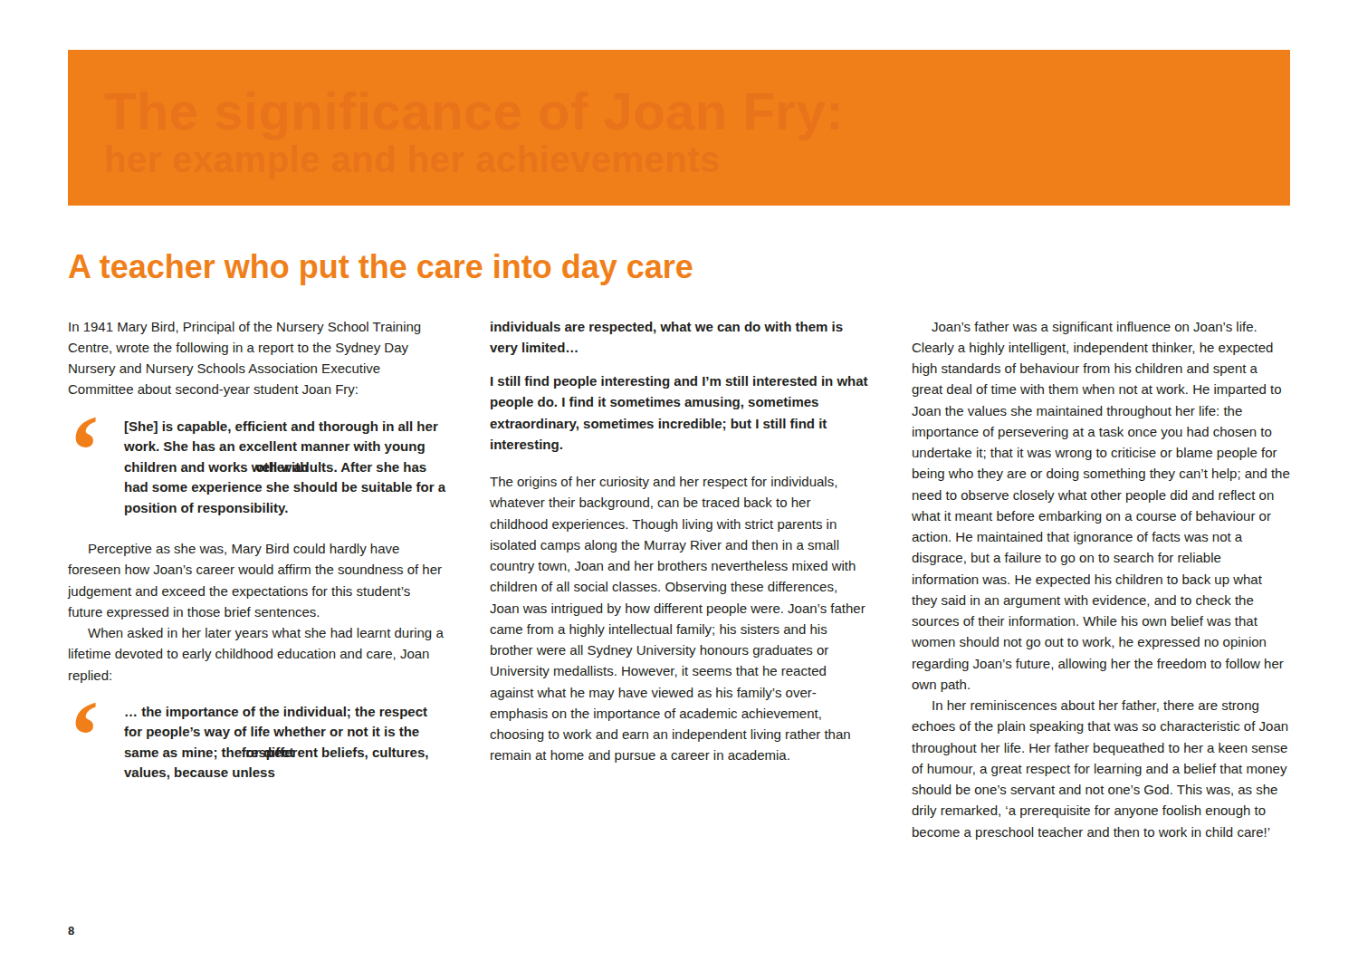The significance of Joan Fry: her example and her achievements
A teacher who put the care into day care
In 1941 Mary Bird, Principal of the Nursery School Training Centre, wrote the following in a report to the Sydney Day Nursery and Nursery Schools Association Executive Committee about second-year student Joan Fry:
[She] is capable, efficient and thorough in all her work. She has an excellent manner with young children and works well with other adults. After she has had some experience she should be suitable for a position of responsibility.
Perceptive as she was, Mary Bird could hardly have foreseen how Joan’s career would affirm the soundness of her judgement and exceed the expectations for this student’s future expressed in those brief sentences.
When asked in her later years what she had learnt during a lifetime devoted to early childhood education and care, Joan replied:
… the importance of the individual; the respect for people’s way of life whether or not it is the same as mine; the respect for different beliefs, cultures, values, because unless
individuals are respected, what we can do with them is very limited…
I still find people interesting and I’m still interested in what people do. I find it sometimes amusing, sometimes extraordinary, sometimes incredible; but I still find it interesting.
The origins of her curiosity and her respect for individuals, whatever their background, can be traced back to her childhood experiences. Though living with strict parents in isolated camps along the Murray River and then in a small country town, Joan and her brothers nevertheless mixed with children of all social classes. Observing these differences, Joan was intrigued by how different people were. Joan’s father came from a highly intellectual family; his sisters and his brother were all Sydney University honours graduates or University medallists. However, it seems that he reacted against what he may have viewed as his family’s over-emphasis on the importance of academic achievement, choosing to work and earn an independent living rather than remain at home and pursue a career in academia.
Joan’s father was a significant influence on Joan’s life. Clearly a highly intelligent, independent thinker, he expected high standards of behaviour from his children and spent a great deal of time with them when not at work. He imparted to Joan the values she maintained throughout her life: the importance of persevering at a task once you had chosen to undertake it; that it was wrong to criticise or blame people for being who they are or doing something they can’t help; and the need to observe closely what other people did and reflect on what it meant before embarking on a course of behaviour or action. He maintained that ignorance of facts was not a disgrace, but a failure to go on to search for reliable information was. He expected his children to back up what they said in an argument with evidence, and to check the sources of their information. While his own belief was that women should not go out to work, he expressed no opinion regarding Joan’s future, allowing her the freedom to follow her own path.
In her reminiscences about her father, there are strong echoes of the plain speaking that was so characteristic of Joan throughout her life. Her father bequeathed to her a keen sense of humour, a great respect for learning and a belief that money should be one’s servant and not one’s God. This was, as she drily remarked, ‘a prerequisite for anyone foolish enough to become a preschool teacher and then to work in child care!’
8